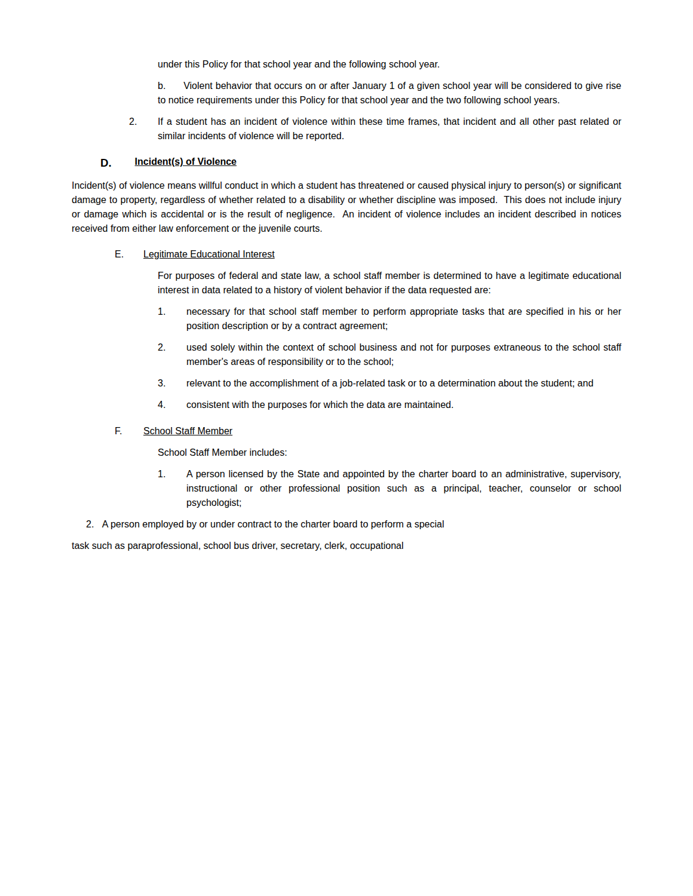under this Policy for that school year and the following school year.
b. Violent behavior that occurs on or after January 1 of a given school year will be considered to give rise to notice requirements under this Policy for that school year and the two following school years.
2.
If a student has an incident of violence within these time frames, that incident and all other past related or similar incidents of violence will be reported.
D.
Incident(s) of Violence
Incident(s) of violence means willful conduct in which a student has threatened or caused physical injury to person(s) or significant damage to property, regardless of whether related to a disability or whether discipline was imposed. This does not include injury or damage which is accidental or is the result of negligence. An incident of violence includes an incident described in notices received from either law enforcement or the juvenile courts.
E.
Legitimate Educational Interest
For purposes of federal and state law, a school staff member is determined to have a legitimate educational interest in data related to a history of violent behavior if the data requested are:
1.
necessary for that school staff member to perform appropriate tasks that are specified in his or her position description or by a contract agreement;
2.
used solely within the context of school business and not for purposes extraneous to the school staff member's areas of responsibility or to the school;
3.
relevant to the accomplishment of a job-related task or to a determination about the student; and
4.
consistent with the purposes for which the data are maintained.
F.
School Staff Member
School Staff Member includes:
1.
A person licensed by the State and appointed by the charter board to an administrative, supervisory, instructional or other professional position such as a principal, teacher, counselor or school psychologist;
2. A person employed by or under contract to the charter board to perform a special
task such as paraprofessional, school bus driver, secretary, clerk, occupational